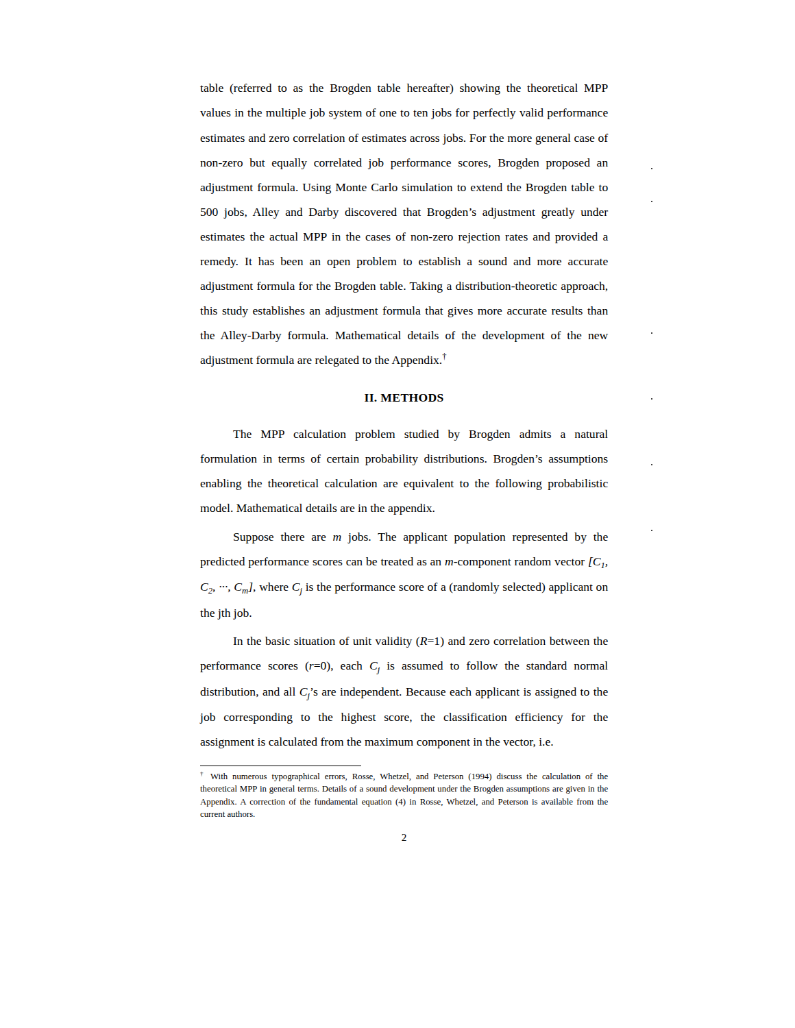table (referred to as the Brogden table hereafter) showing the theoretical MPP values in the multiple job system of one to ten jobs for perfectly valid performance estimates and zero correlation of estimates across jobs. For the more general case of non-zero but equally correlated job performance scores, Brogden proposed an adjustment formula. Using Monte Carlo simulation to extend the Brogden table to 500 jobs, Alley and Darby discovered that Brogden’s adjustment greatly under estimates the actual MPP in the cases of non-zero rejection rates and provided a remedy. It has been an open problem to establish a sound and more accurate adjustment formula for the Brogden table. Taking a distribution-theoretic approach, this study establishes an adjustment formula that gives more accurate results than the Alley-Darby formula. Mathematical details of the development of the new adjustment formula are relegated to the Appendix.†
II. METHODS
The MPP calculation problem studied by Brogden admits a natural formulation in terms of certain probability distributions. Brogden’s assumptions enabling the theoretical calculation are equivalent to the following probabilistic model. Mathematical details are in the appendix.
Suppose there are m jobs. The applicant population represented by the predicted performance scores can be treated as an m-component random vector [C1, C2, ···, Cm], where Cj is the performance score of a (randomly selected) applicant on the jth job.
In the basic situation of unit validity (R=1) and zero correlation between the performance scores (r=0), each Cj is assumed to follow the standard normal distribution, and all Cj’s are independent. Because each applicant is assigned to the job corresponding to the highest score, the classification efficiency for the assignment is calculated from the maximum component in the vector, i.e.
† With numerous typographical errors, Rosse, Whetzel, and Peterson (1994) discuss the calculation of the theoretical MPP in general terms. Details of a sound development under the Brogden assumptions are given in the Appendix. A correction of the fundamental equation (4) in Rosse, Whetzel, and Peterson is available from the current authors.
2